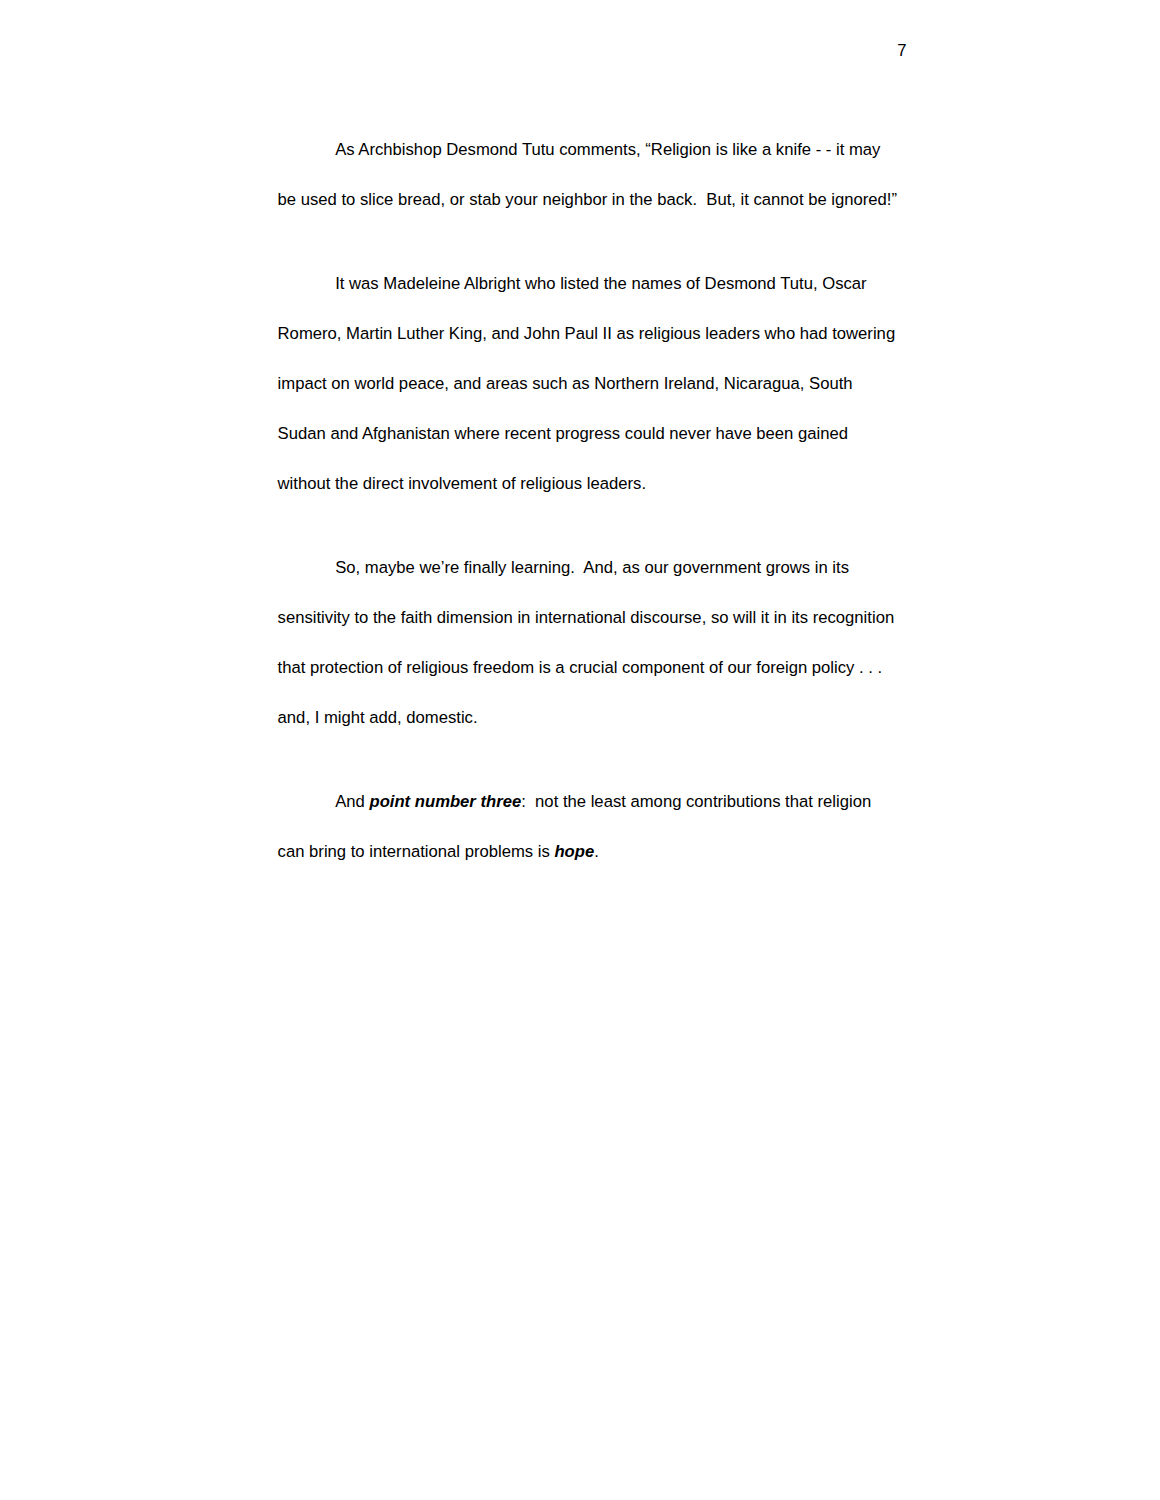7
As Archbishop Desmond Tutu comments, “Religion is like a knife - - it may be used to slice bread, or stab your neighbor in the back. But, it cannot be ignored!”
It was Madeleine Albright who listed the names of Desmond Tutu, Oscar Romero, Martin Luther King, and John Paul II as religious leaders who had towering impact on world peace, and areas such as Northern Ireland, Nicaragua, South Sudan and Afghanistan where recent progress could never have been gained without the direct involvement of religious leaders.
So, maybe we’re finally learning. And, as our government grows in its sensitivity to the faith dimension in international discourse, so will it in its recognition that protection of religious freedom is a crucial component of our foreign policy . . . and, I might add, domestic.
And point number three: not the least among contributions that religion can bring to international problems is hope.